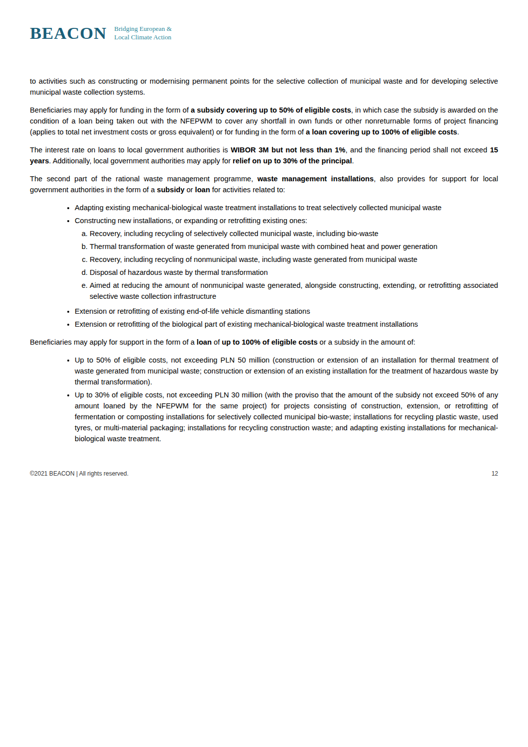BEACON Bridging European &
Local Climate Action
to activities such as constructing or modernising permanent points for the selective collection of municipal waste and for developing selective municipal waste collection systems.
Beneficiaries may apply for funding in the form of a subsidy covering up to 50% of eligible costs, in which case the subsidy is awarded on the condition of a loan being taken out with the NFEPWM to cover any shortfall in own funds or other nonreturnable forms of project financing (applies to total net investment costs or gross equivalent) or for funding in the form of a loan covering up to 100% of eligible costs.
The interest rate on loans to local government authorities is WIBOR 3M but not less than 1%, and the financing period shall not exceed 15 years. Additionally, local government authorities may apply for relief on up to 30% of the principal.
The second part of the rational waste management programme, waste management installations, also provides for support for local government authorities in the form of a subsidy or loan for activities related to:
Adapting existing mechanical-biological waste treatment installations to treat selectively collected municipal waste
Constructing new installations, or expanding or retrofitting existing ones:
Recovery, including recycling of selectively collected municipal waste, including bio-waste
Thermal transformation of waste generated from municipal waste with combined heat and power generation
Recovery, including recycling of nonmunicipal waste, including waste generated from municipal waste
Disposal of hazardous waste by thermal transformation
Aimed at reducing the amount of nonmunicipal waste generated, alongside constructing, extending, or retrofitting associated selective waste collection infrastructure
Extension or retrofitting of existing end-of-life vehicle dismantling stations
Extension or retrofitting of the biological part of existing mechanical-biological waste treatment installations
Beneficiaries may apply for support in the form of a loan of up to 100% of eligible costs or a subsidy in the amount of:
Up to 50% of eligible costs, not exceeding PLN 50 million (construction or extension of an installation for thermal treatment of waste generated from municipal waste; construction or extension of an existing installation for the treatment of hazardous waste by thermal transformation).
Up to 30% of eligible costs, not exceeding PLN 30 million (with the proviso that the amount of the subsidy not exceed 50% of any amount loaned by the NFEPWM for the same project) for projects consisting of construction, extension, or retrofitting of fermentation or composting installations for selectively collected municipal bio-waste; installations for recycling plastic waste, used tyres, or multi-material packaging; installations for recycling construction waste; and adapting existing installations for mechanical-biological waste treatment.
©2021 BEACON | All rights reserved. 12